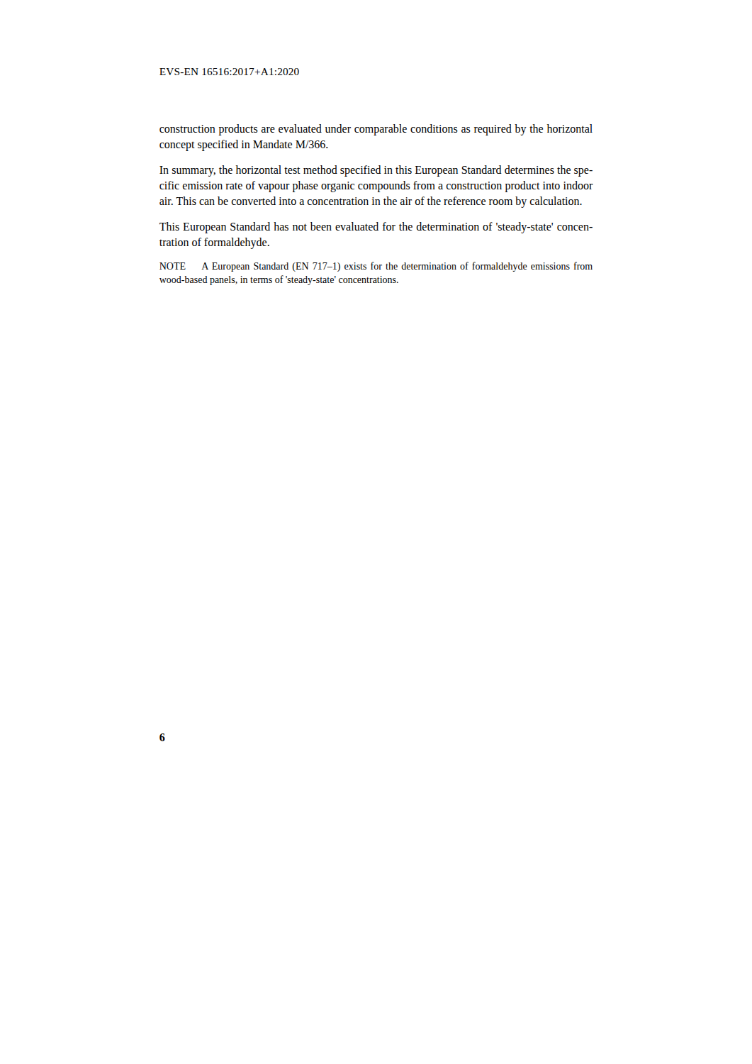EVS-EN 16516:2017+A1:2020
construction products are evaluated under comparable conditions as required by the horizontal concept specified in Mandate M/366.
In summary, the horizontal test method specified in this European Standard determines the specific emission rate of vapour phase organic compounds from a construction product into indoor air. This can be converted into a concentration in the air of the reference room by calculation.
This European Standard has not been evaluated for the determination of 'steady-state' concentration of formaldehyde.
NOTEA European Standard (EN 717–1) exists for the determination of formaldehyde emissions from wood-based panels, in terms of 'steady-state' concentrations.
6